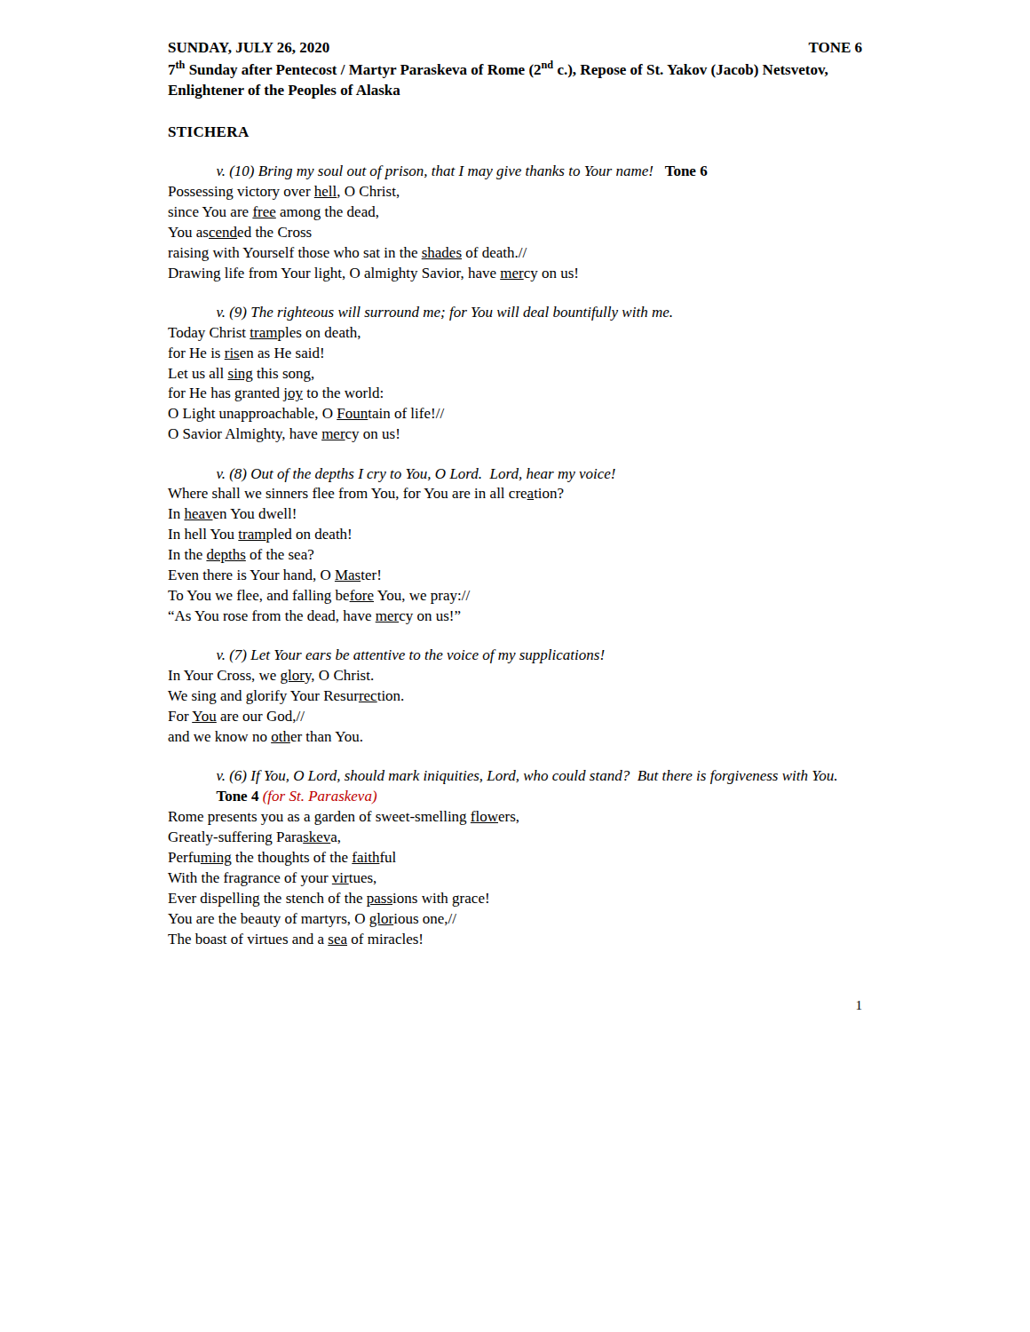SUNDAY, JULY 26, 2020
TONE 6
7th Sunday after Pentecost / Martyr Paraskeva of Rome (2nd c.), Repose of St. Yakov (Jacob) Netsvetov, Enlightener of the Peoples of Alaska
STICHERA
v. (10) Bring my soul out of prison, that I may give thanks to Your name! Tone 6
Possessing victory over hell, O Christ,
since You are free among the dead,
You ascended the Cross
raising with Yourself those who sat in the shades of death.//
Drawing life from Your light, O almighty Savior, have mercy on us!
v. (9) The righteous will surround me; for You will deal bountifully with me.
Today Christ tramples on death,
for He is risen as He said!
Let us all sing this song,
for He has granted joy to the world:
O Light unapproachable, O Fountain of life!//
O Savior Almighty, have mercy on us!
v. (8) Out of the depths I cry to You, O Lord. Lord, hear my voice!
Where shall we sinners flee from You, for You are in all creation?
In heaven You dwell!
In hell You trampled on death!
In the depths of the sea?
Even there is Your hand, O Master!
To You we flee, and falling before You, we pray://
“As You rose from the dead, have mercy on us!”
v. (7) Let Your ears be attentive to the voice of my supplications!
In Your Cross, we glory, O Christ.
We sing and glorify Your Resurrection.
For You are our God,//
and we know no other than You.
v. (6) If You, O Lord, should mark iniquities, Lord, who could stand? But there is forgiveness with You. Tone 4 (for St. Paraskeva)
Rome presents you as a garden of sweet-smelling flowers,
Greatly-suffering Paraskeva,
Perfuming the thoughts of the faithful
With the fragrance of your virtues,
Ever dispelling the stench of the passions with grace!
You are the beauty of martyrs, O glorious one,//
The boast of virtues and a sea of miracles!
1